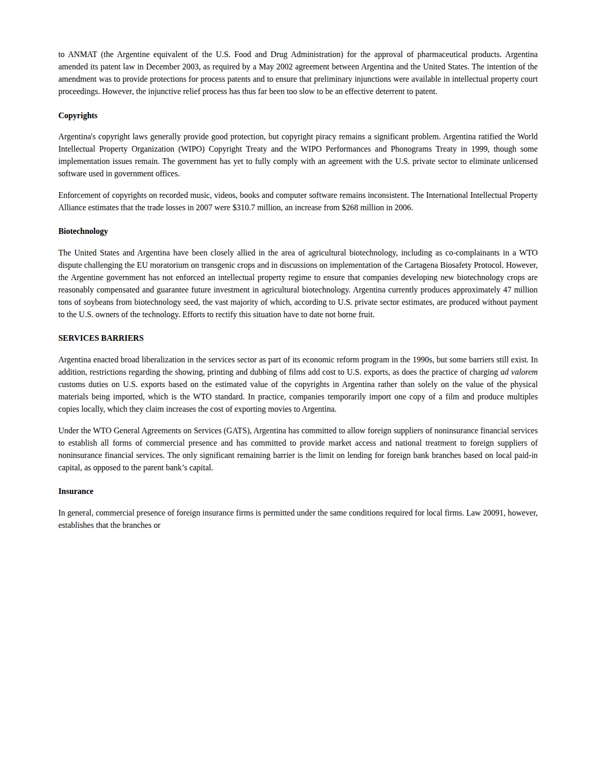to ANMAT (the Argentine equivalent of the U.S. Food and Drug Administration) for the approval of pharmaceutical products. Argentina amended its patent law in December 2003, as required by a May 2002 agreement between Argentina and the United States. The intention of the amendment was to provide protections for process patents and to ensure that preliminary injunctions were available in intellectual property court proceedings. However, the injunctive relief process has thus far been too slow to be an effective deterrent to patent.
Copyrights
Argentina's copyright laws generally provide good protection, but copyright piracy remains a significant problem. Argentina ratified the World Intellectual Property Organization (WIPO) Copyright Treaty and the WIPO Performances and Phonograms Treaty in 1999, though some implementation issues remain. The government has yet to fully comply with an agreement with the U.S. private sector to eliminate unlicensed software used in government offices.
Enforcement of copyrights on recorded music, videos, books and computer software remains inconsistent. The International Intellectual Property Alliance estimates that the trade losses in 2007 were $310.7 million, an increase from $268 million in 2006.
Biotechnology
The United States and Argentina have been closely allied in the area of agricultural biotechnology, including as co-complainants in a WTO dispute challenging the EU moratorium on transgenic crops and in discussions on implementation of the Cartagena Biosafety Protocol. However, the Argentine government has not enforced an intellectual property regime to ensure that companies developing new biotechnology crops are reasonably compensated and guarantee future investment in agricultural biotechnology. Argentina currently produces approximately 47 million tons of soybeans from biotechnology seed, the vast majority of which, according to U.S. private sector estimates, are produced without payment to the U.S. owners of the technology. Efforts to rectify this situation have to date not borne fruit.
Services Barriers
Argentina enacted broad liberalization in the services sector as part of its economic reform program in the 1990s, but some barriers still exist. In addition, restrictions regarding the showing, printing and dubbing of films add cost to U.S. exports, as does the practice of charging ad valorem customs duties on U.S. exports based on the estimated value of the copyrights in Argentina rather than solely on the value of the physical materials being imported, which is the WTO standard. In practice, companies temporarily import one copy of a film and produce multiples copies locally, which they claim increases the cost of exporting movies to Argentina.
Under the WTO General Agreements on Services (GATS), Argentina has committed to allow foreign suppliers of noninsurance financial services to establish all forms of commercial presence and has committed to provide market access and national treatment to foreign suppliers of noninsurance financial services. The only significant remaining barrier is the limit on lending for foreign bank branches based on local paid-in capital, as opposed to the parent bank’s capital.
Insurance
In general, commercial presence of foreign insurance firms is permitted under the same conditions required for local firms. Law 20091, however, establishes that the branches or